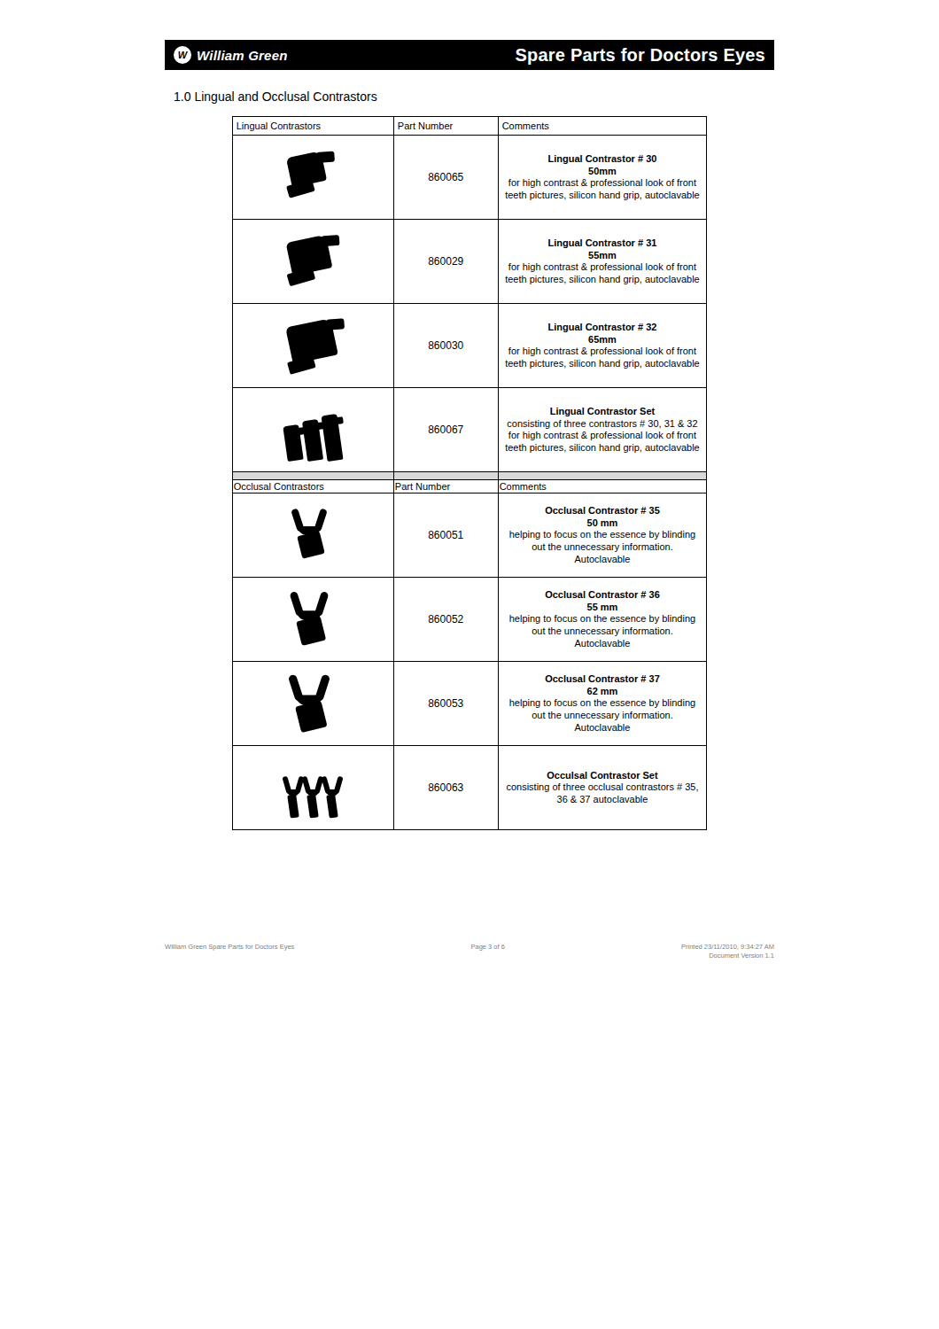W
William Green
Spare Parts for Doctors Eyes
1.0 Lingual and Occlusal Contrastors
| Lingual Contrastors | Part Number | Comments |
| --- | --- | --- |
| | 860065 | Lingual Contrastor # 30 50mm for high contrast & professional look of front teeth pictures, silicon hand grip, autoclavable |
| | 860029 | Lingual Contrastor # 31 55mm for high contrast & professional look of front teeth pictures, silicon hand grip, autoclavable |
| | 860030 | Lingual Contrastor # 32 65mm for high contrast & professional look of front teeth pictures, silicon hand grip, autoclavable |
| | 860067 | Lingual Contrastor Set consisting of three contrastors # 30, 31 & 32 for high contrast & professional look of front teeth pictures, silicon hand grip, autoclavable |
| Occlusal Contrastors | Part Number | Comments |
| | 860051 | Occlusal Contrastor # 35 50 mm helping to focus on the essence by blinding out the unnecessary information. Autoclavable |
| | 860052 | Occlusal Contrastor # 36 55 mm helping to focus on the essence by blinding out the unnecessary information. Autoclavable |
| | 860053 | Occlusal Contrastor # 37 62 mm helping to focus on the essence by blinding out the unnecessary information. Autoclavable |
| | 860063 | Occulsal Contrastor Set consisting of three occlusal contrastors # 35, 36 & 37 autoclavable |
William Green Spare Parts for Doctors Eyes
Page 3 of 6
Printed 23/11/2010, 9:34:27 AM
Document Version 1.1